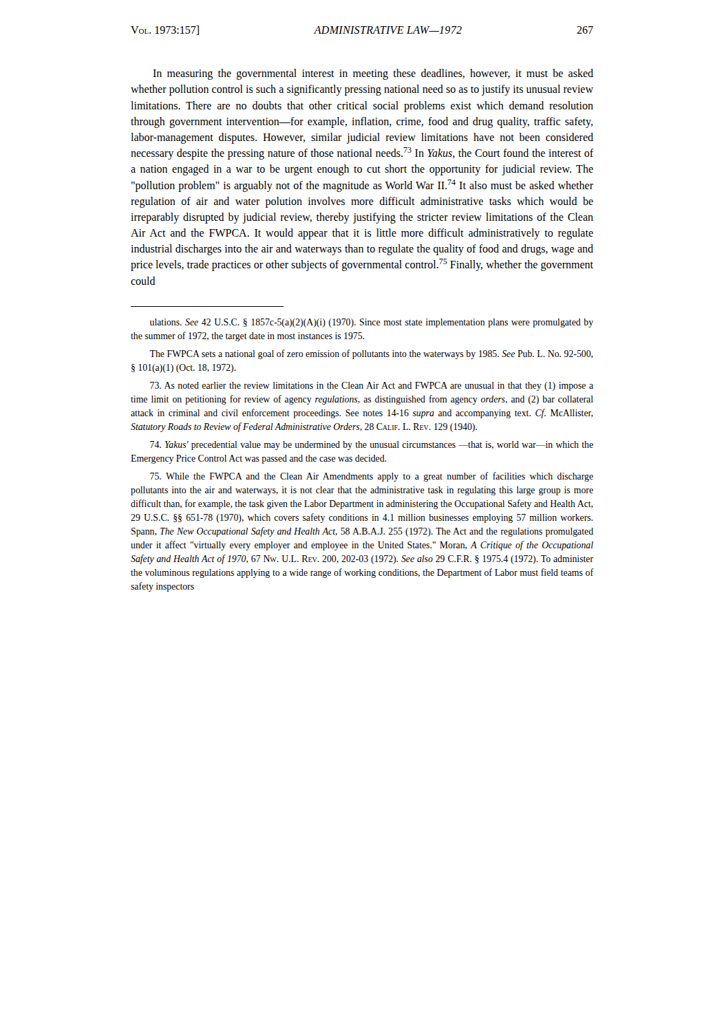Vol. 1973:157] ADMINISTRATIVE LAW—1972 267
In measuring the governmental interest in meeting these deadlines, however, it must be asked whether pollution control is such a significantly pressing national need so as to justify its unusual review limitations. There are no doubts that other critical social problems exist which demand resolution through government intervention—for example, inflation, crime, food and drug quality, traffic safety, labor-management disputes. However, similar judicial review limitations have not been considered necessary despite the pressing nature of those national needs.73 In Yakus, the Court found the interest of a nation engaged in a war to be urgent enough to cut short the opportunity for judicial review. The "pollution problem" is arguably not of the magnitude as World War II.74 It also must be asked whether regulation of air and water polution involves more difficult administrative tasks which would be irreparably disrupted by judicial review, thereby justifying the stricter review limitations of the Clean Air Act and the FWPCA. It would appear that it is little more difficult administratively to regulate industrial discharges into the air and waterways than to regulate the quality of food and drugs, wage and price levels, trade practices or other subjects of governmental control.75 Finally, whether the government could
ulations. See 42 U.S.C. § 1857c-5(a)(2)(A)(i) (1970). Since most state implementation plans were promulgated by the summer of 1972, the target date in most instances is 1975.
The FWPCA sets a national goal of zero emission of pollutants into the waterways by 1985. See Pub. L. No. 92-500, § 101(a)(1) (Oct. 18, 1972).
73. As noted earlier the review limitations in the Clean Air Act and FWPCA are unusual in that they (1) impose a time limit on petitioning for review of agency regulations, as distinguished from agency orders, and (2) bar collateral attack in criminal and civil enforcement proceedings. See notes 14-16 supra and accompanying text. Cf. McAllister, Statutory Roads to Review of Federal Administrative Orders, 28 Calif. L. Rev. 129 (1940).
74. Yakus' precedential value may be undermined by the unusual circumstances —that is, world war—in which the Emergency Price Control Act was passed and the case was decided.
75. While the FWPCA and the Clean Air Amendments apply to a great number of facilities which discharge pollutants into the air and waterways, it is not clear that the administrative task in regulating this large group is more difficult than, for example, the task given the Labor Department in administering the Occupational Safety and Health Act, 29 U.S.C. §§ 651-78 (1970), which covers safety conditions in 4.1 million businesses employing 57 million workers. Spann, The New Occupational Safety and Health Act, 58 A.B.A.J. 255 (1972). The Act and the regulations promulgated under it affect "virtually every employer and employee in the United States." Moran, A Critique of the Occupational Safety and Health Act of 1970, 67 Nw. U.L. Rev. 200, 202-03 (1972). See also 29 C.F.R. § 1975.4 (1972). To administer the voluminous regulations applying to a wide range of working conditions, the Department of Labor must field teams of safety inspectors